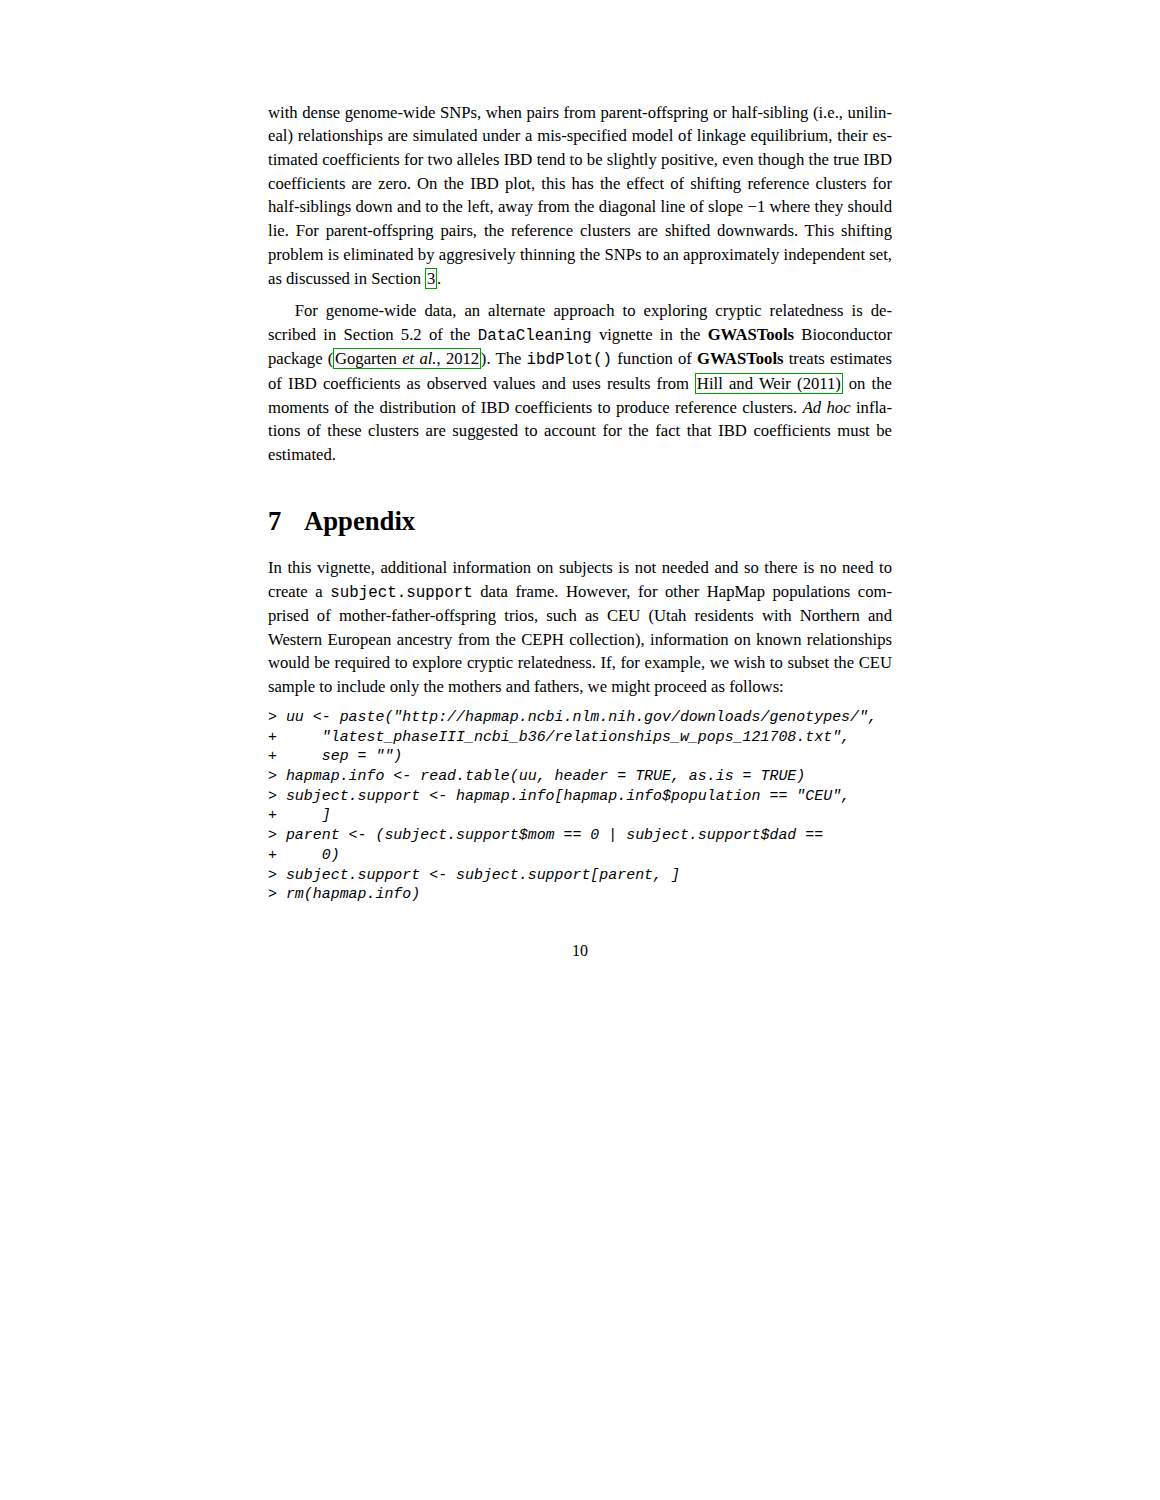with dense genome-wide SNPs, when pairs from parent-offspring or half-sibling (i.e., unilineal) relationships are simulated under a mis-specified model of linkage equilibrium, their estimated coefficients for two alleles IBD tend to be slightly positive, even though the true IBD coefficients are zero. On the IBD plot, this has the effect of shifting reference clusters for half-siblings down and to the left, away from the diagonal line of slope −1 where they should lie. For parent-offspring pairs, the reference clusters are shifted downwards. This shifting problem is eliminated by aggresively thinning the SNPs to an approximately independent set, as discussed in Section 3.
For genome-wide data, an alternate approach to exploring cryptic relatedness is described in Section 5.2 of the DataCleaning vignette in the GWASTools Bioconductor package (Gogarten et al., 2012). The ibdPlot() function of GWASTools treats estimates of IBD coefficients as observed values and uses results from Hill and Weir (2011) on the moments of the distribution of IBD coefficients to produce reference clusters. Ad hoc inflations of these clusters are suggested to account for the fact that IBD coefficients must be estimated.
7 Appendix
In this vignette, additional information on subjects is not needed and so there is no need to create a subject.support data frame. However, for other HapMap populations comprised of mother-father-offspring trios, such as CEU (Utah residents with Northern and Western European ancestry from the CEPH collection), information on known relationships would be required to explore cryptic relatedness. If, for example, we wish to subset the CEU sample to include only the mothers and fathers, we might proceed as follows:
> uu <- paste("http://hapmap.ncbi.nlm.nih.gov/downloads/genotypes/",
+     "latest_phaseIII_ncbi_b36/relationships_w_pops_121708.txt",
+     sep = "")
> hapmap.info <- read.table(uu, header = TRUE, as.is = TRUE)
> subject.support <- hapmap.info[hapmap.info$population == "CEU",
+     ]
> parent <- (subject.support$mom == 0 | subject.support$dad ==
+     0)
> subject.support <- subject.support[parent, ]
> rm(hapmap.info)
10